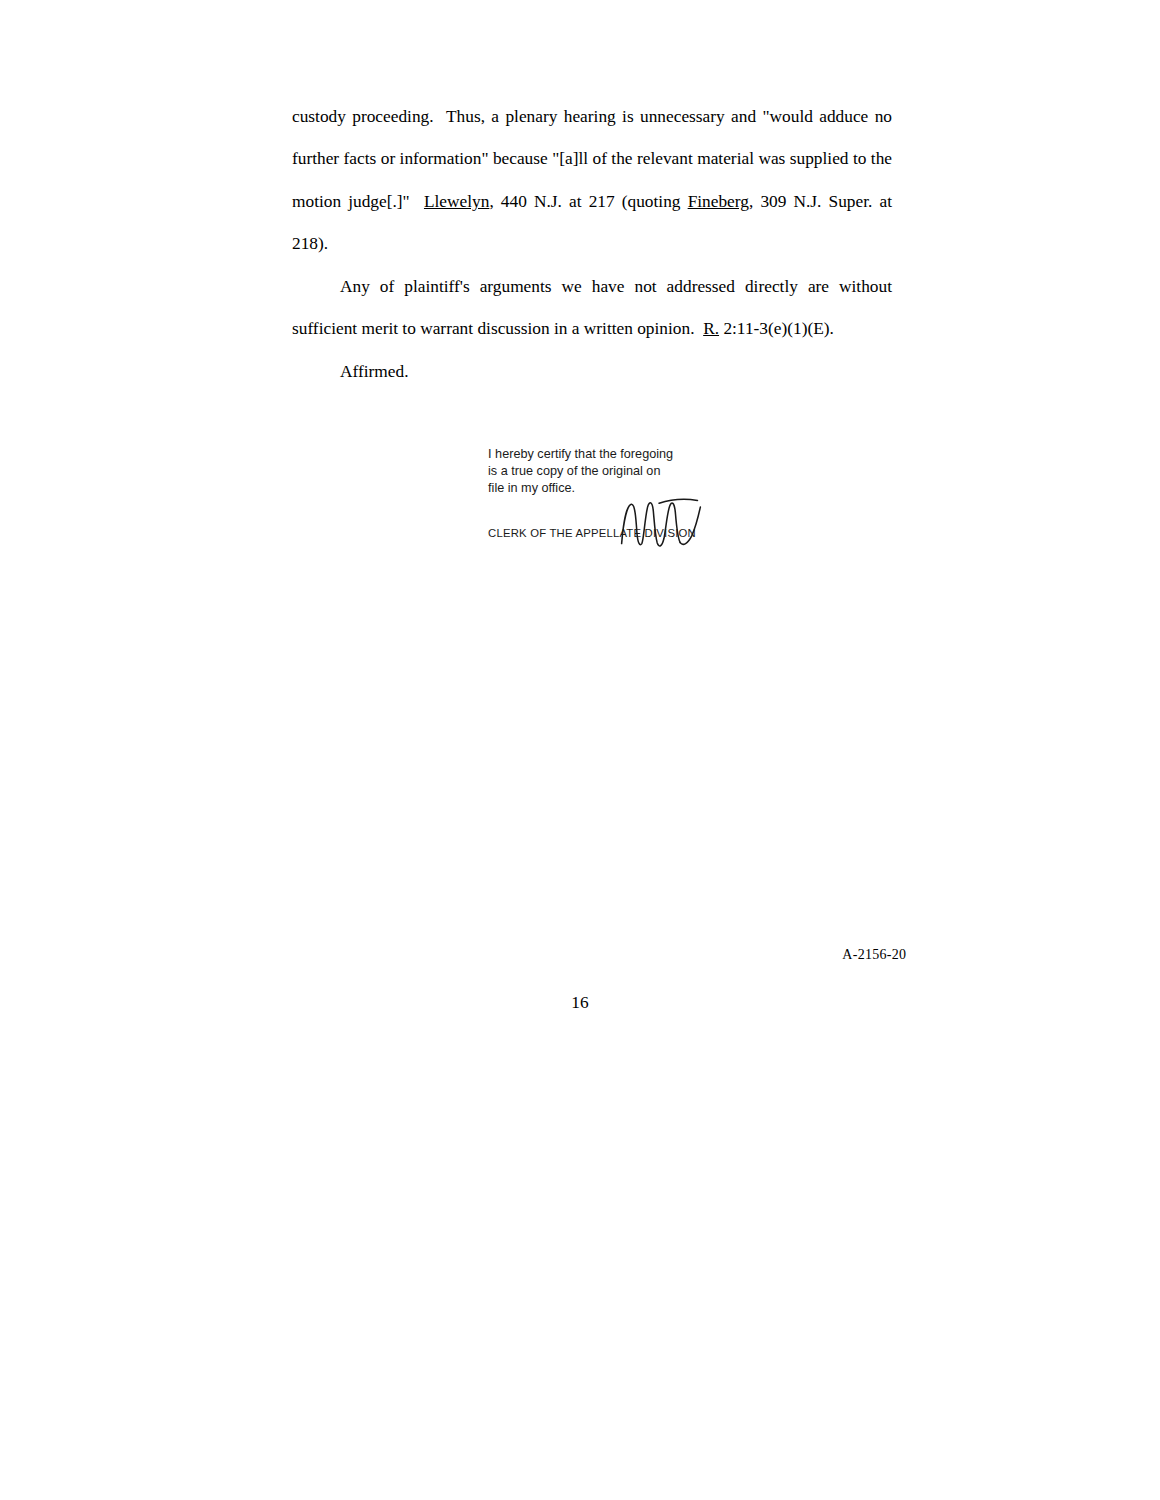custody proceeding. Thus, a plenary hearing is unnecessary and "would adduce no further facts or information" because "[a]ll of the relevant material was supplied to the motion judge[.]" Llewelyn, 440 N.J. at 217 (quoting Fineberg, 309 N.J. Super. at 218).
Any of plaintiff's arguments we have not addressed directly are without sufficient merit to warrant discussion in a written opinion. R. 2:11-3(e)(1)(E).
Affirmed.
I hereby certify that the foregoing
is a true copy of the original on
file in my office.
CLERK OF THE APPELLATE DIVISION
16
A-2156-20